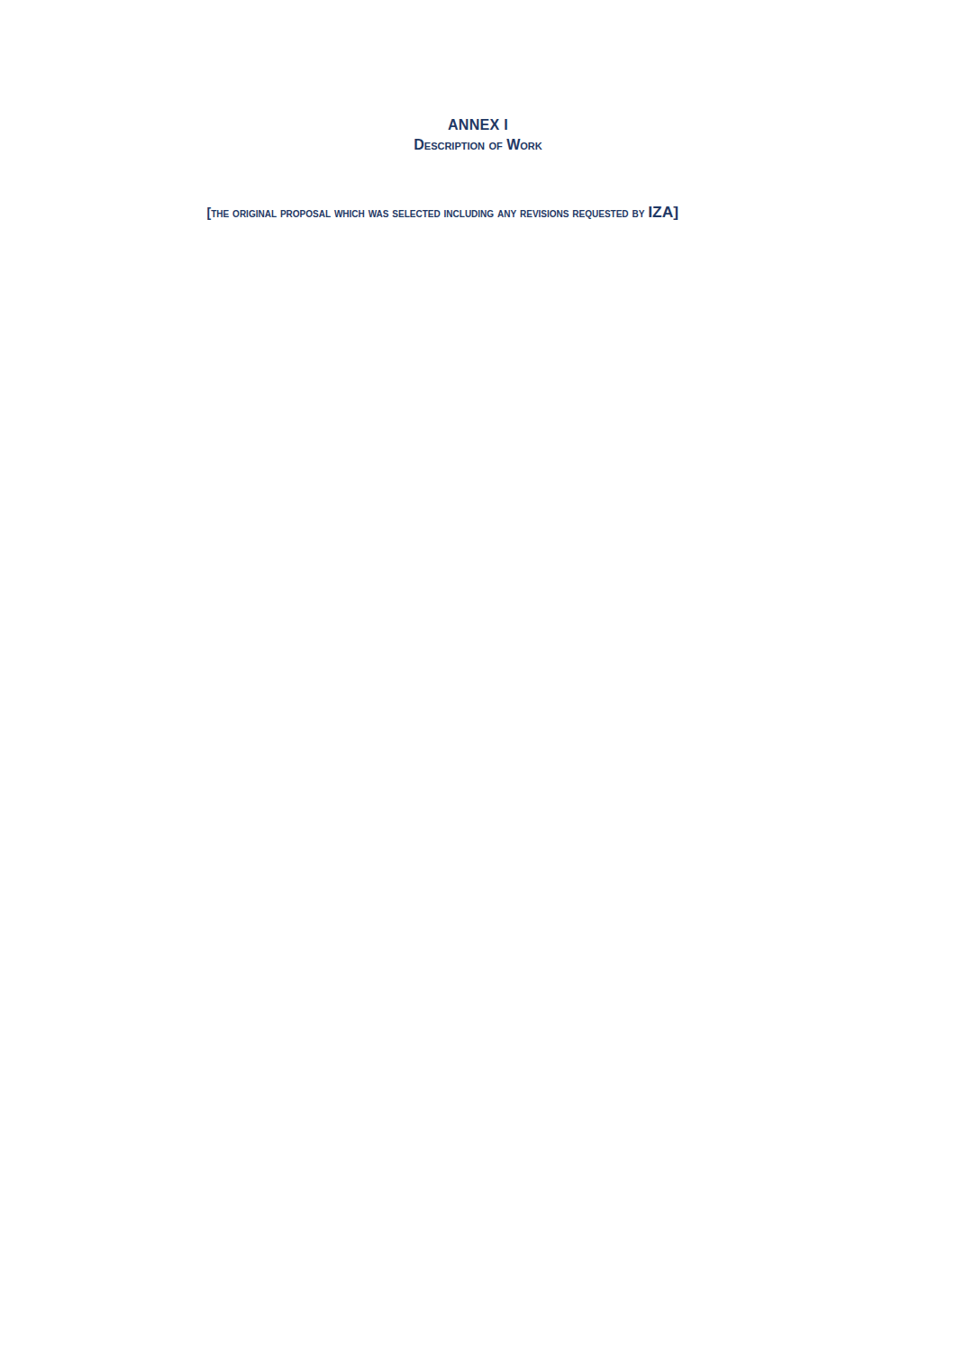ANNEX I
Description of Work
[the original proposal which was selected including any revisions requested by IZA]